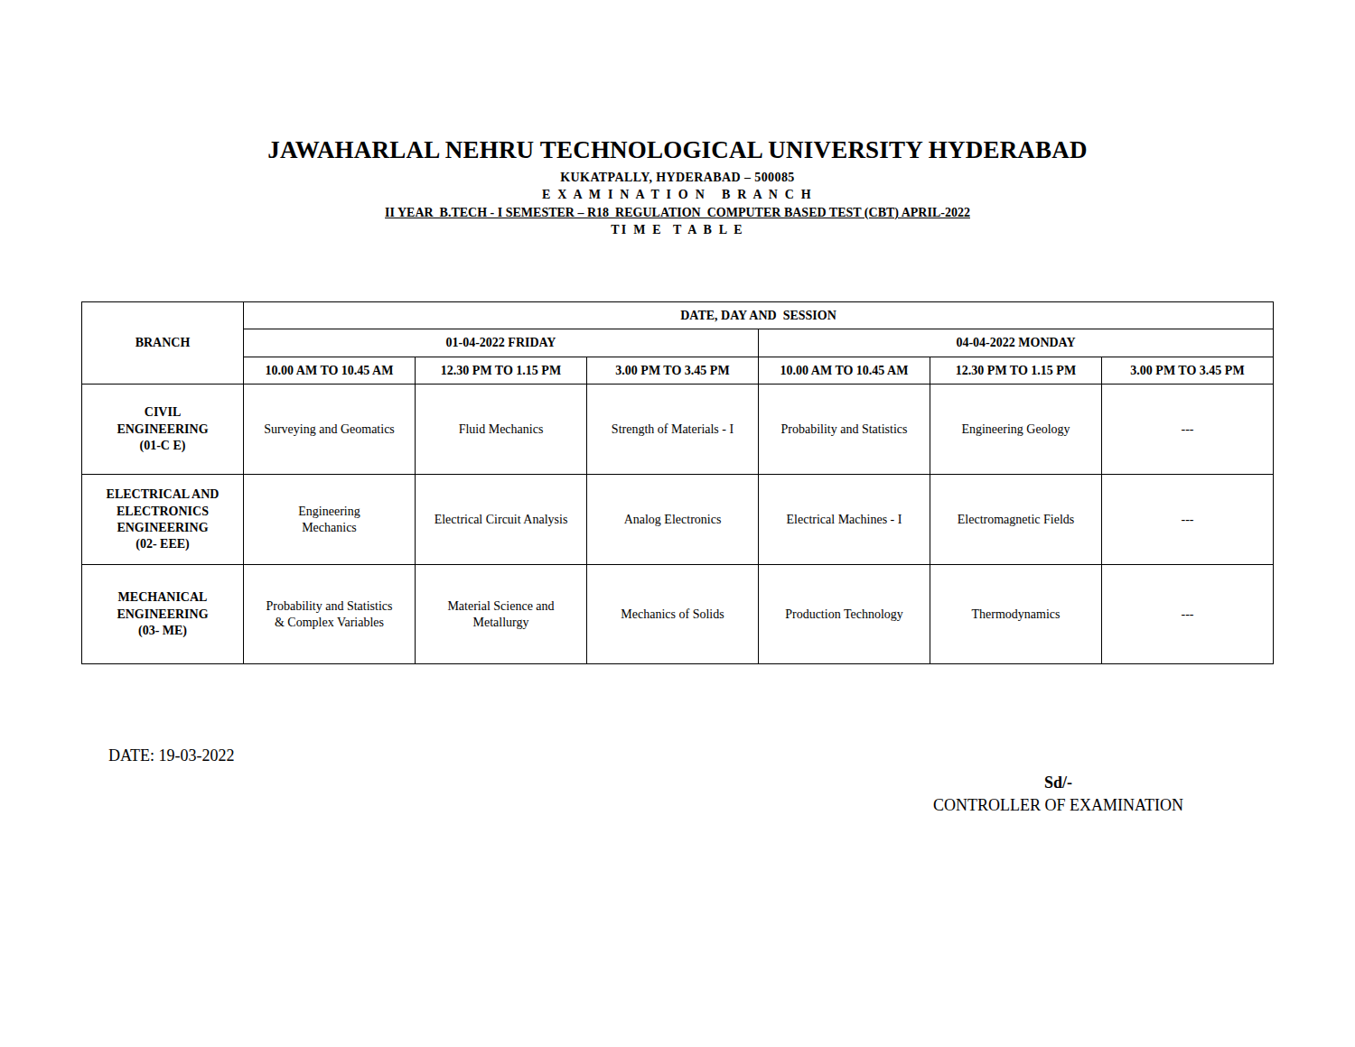JAWAHARLAL NEHRU TECHNOLOGICAL UNIVERSITY HYDERABAD
KUKATPALLY, HYDERABAD – 500085
E X A M I N A T I O N B R A N C H
II YEAR B.TECH - I SEMESTER – R18 REGULATION COMPUTER BASED TEST (CBT) APRIL-2022
TI M E T A B L E
| BRANCH | DATE, DAY AND SESSION |
| --- | --- |
| 01-04-2022 FRIDAY | 04-04-2022 MONDAY |
| 10.00 AM TO 10.45 AM | 12.30 PM TO 1.15 PM | 3.00 PM TO 3.45 PM | 10.00 AM TO 10.45 AM | 12.30 PM TO 1.15 PM | 3.00 PM TO 3.45 PM |
| CIVIL ENGINEERING (01-C E) | Surveying and Geomatics | Fluid Mechanics | Strength of Materials - I | Probability and Statistics | Engineering Geology | --- |
| ELECTRICAL AND ELECTRONICS ENGINEERING (02- EEE) | Engineering Mechanics | Electrical Circuit Analysis | Analog Electronics | Electrical Machines - I | Electromagnetic Fields | --- |
| MECHANICAL ENGINEERING (03- ME) | Probability and Statistics & Complex Variables | Material Science and Metallurgy | Mechanics of Solids | Production Technology | Thermodynamics | --- |
DATE: 19-03-2022
Sd/- CONTROLLER OF EXAMINATION